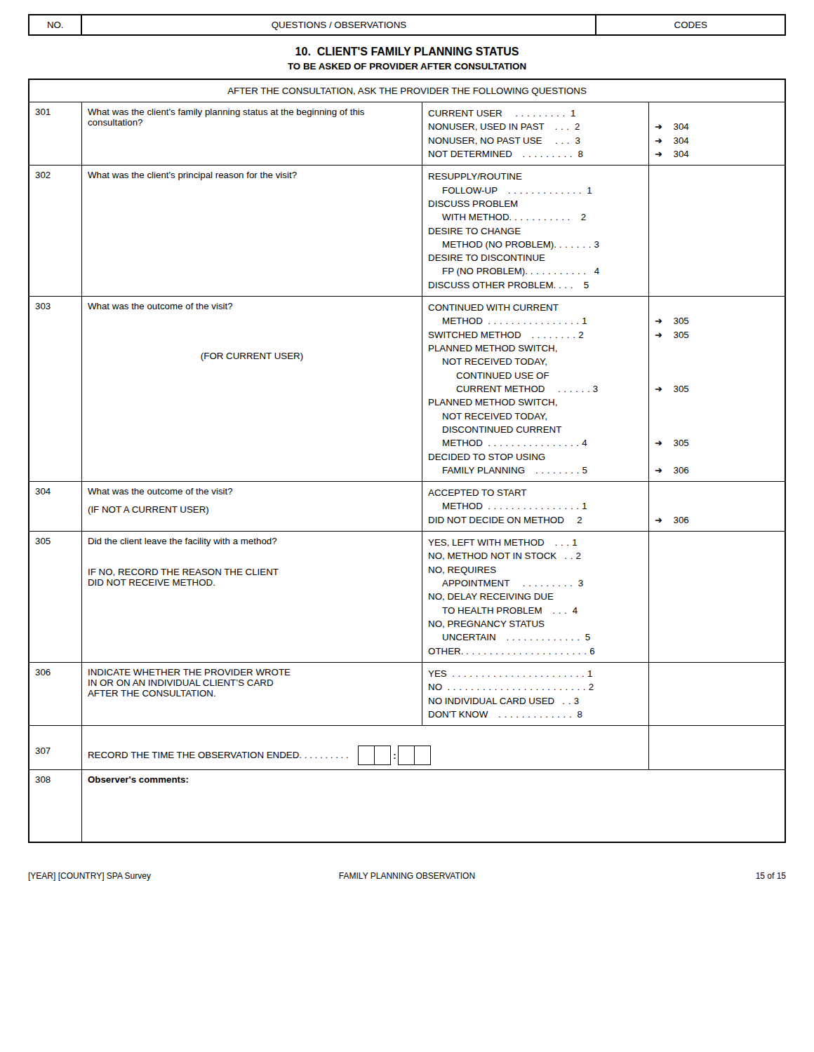| NO. | QUESTIONS / OBSERVATIONS | CODES |
10. CLIENT'S FAMILY PLANNING STATUS
TO BE ASKED OF PROVIDER AFTER CONSULTATION
| AFTER THE CONSULTATION, ASK THE PROVIDER THE FOLLOWING QUESTIONS |
| 301 | What was the client's family planning status at the beginning of this consultation? | CURRENT USER . . . . . . . . . 1 NONUSER, USED IN PAST . . . 2 NONUSER, NO PAST USE . . . 3 NOT DETERMINED . . . . . . . . . 8 | ➔ 304 ➔ 304 ➔ 304 |
| 302 | What was the client's principal reason for the visit? | RESUPPLY/ROUTINE FOLLOW-UP . . . . . . . . . . . . . 1 DISCUSS PROBLEM WITH METHOD. . . . . . . . . . . 2 DESIRE TO CHANGE METHOD (NO PROBLEM). . . . . . . 3 DESIRE TO DISCONTINUE FP (NO PROBLEM). . . . . . . . . . . 4 DISCUSS OTHER PROBLEM. . . . 5 | |
| 303 | What was the outcome of the visit? (FOR CURRENT USER) | CONTINUED WITH CURRENT METHOD . . . . . . . . . . . . . . . . 1 SWITCHED METHOD . . . . . . . . 2 PLANNED METHOD SWITCH, NOT RECEIVED TODAY, CONTINUED USE OF CURRENT METHOD . . . . . . 3 PLANNED METHOD SWITCH, NOT RECEIVED TODAY, DISCONTINUED CURRENT METHOD . . . . . . . . . . . . . . . . 4 DECIDED TO STOP USING FAMILY PLANNING . . . . . . . . 5 | ➔ 305 ➔ 305 ➔ 305 ➔ 305 ➔ 306 |
| 304 | What was the outcome of the visit? (IF NOT A CURRENT USER) | ACCEPTED TO START METHOD . . . . . . . . . . . . . . . . 1 DID NOT DECIDE ON METHOD 2 | ➔ 306 |
| 305 | Did the client leave the facility with a method? IF NO, RECORD THE REASON THE CLIENT DID NOT RECEIVE METHOD. | YES, LEFT WITH METHOD . . . 1 NO, METHOD NOT IN STOCK . . 2 NO, REQUIRES APPOINTMENT . . . . . . . . . 3 NO, DELAY RECEIVING DUE TO HEALTH PROBLEM . . . 4 NO, PREGNANCY STATUS UNCERTAIN . . . . . . . . . . . . . 5 OTHER. . . . . . . . . . . . . . . . . . . . . . 6 | |
| 306 | INDICATE WHETHER THE PROVIDER WROTE IN OR ON AN INDIVIDUAL CLIENT’S CARD AFTER THE CONSULTATION. | YES . . . . . . . . . . . . . . . . . . . . . . . 1 NO . . . . . . . . . . . . . . . . . . . . . . . . 2 NO INDIVIDUAL CARD USED . . 3 DON'T KNOW . . . . . . . . . . . . . 8 | |
| 307 | RECORD THE TIME THE OBSERVATION ENDED. . . . . . . . . . : | |
| 308 | Observer's comments: |
| [YEAR] [COUNTRY] SPA Survey | FAMILY PLANNING OBSERVATION | 15 of 15 |